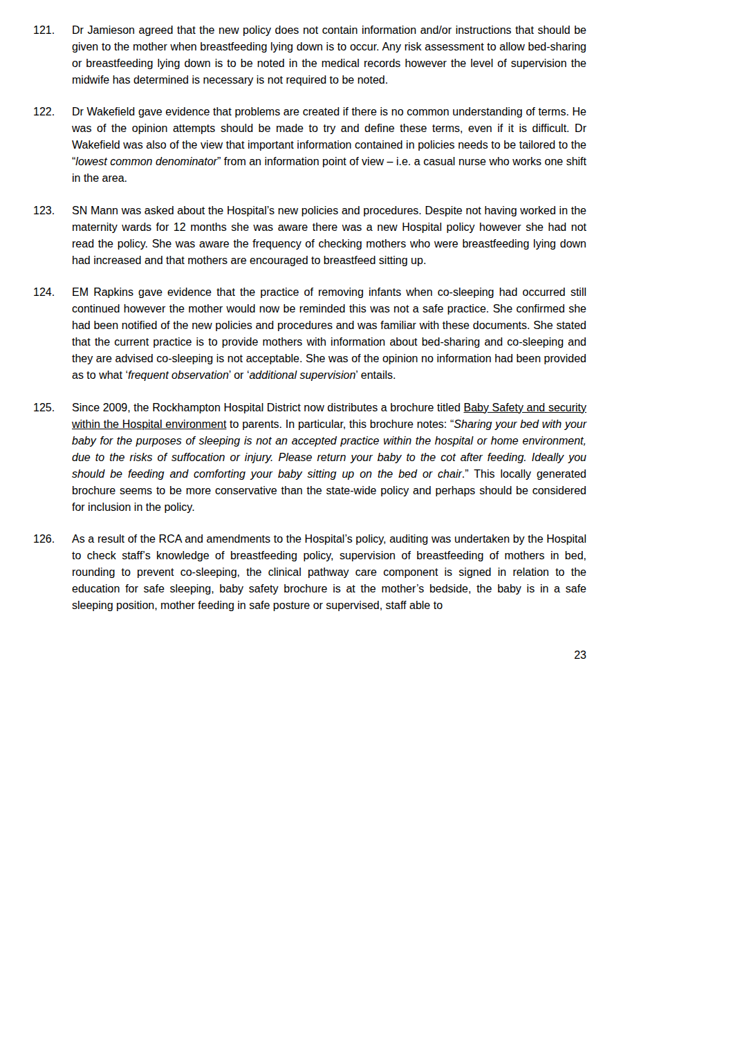Dr Jamieson agreed that the new policy does not contain information and/or instructions that should be given to the mother when breastfeeding lying down is to occur. Any risk assessment to allow bed-sharing or breastfeeding lying down is to be noted in the medical records however the level of supervision the midwife has determined is necessary is not required to be noted.
Dr Wakefield gave evidence that problems are created if there is no common understanding of terms. He was of the opinion attempts should be made to try and define these terms, even if it is difficult. Dr Wakefield was also of the view that important information contained in policies needs to be tailored to the “lowest common denominator” from an information point of view – i.e. a casual nurse who works one shift in the area.
SN Mann was asked about the Hospital’s new policies and procedures. Despite not having worked in the maternity wards for 12 months she was aware there was a new Hospital policy however she had not read the policy. She was aware the frequency of checking mothers who were breastfeeding lying down had increased and that mothers are encouraged to breastfeed sitting up.
EM Rapkins gave evidence that the practice of removing infants when co-sleeping had occurred still continued however the mother would now be reminded this was not a safe practice. She confirmed she had been notified of the new policies and procedures and was familiar with these documents. She stated that the current practice is to provide mothers with information about bed-sharing and co-sleeping and they are advised co-sleeping is not acceptable. She was of the opinion no information had been provided as to what ‘frequent observation’ or ‘additional supervision’ entails.
Since 2009, the Rockhampton Hospital District now distributes a brochure titled Baby Safety and security within the Hospital environment to parents. In particular, this brochure notes: “Sharing your bed with your baby for the purposes of sleeping is not an accepted practice within the hospital or home environment, due to the risks of suffocation or injury. Please return your baby to the cot after feeding. Ideally you should be feeding and comforting your baby sitting up on the bed or chair.” This locally generated brochure seems to be more conservative than the state-wide policy and perhaps should be considered for inclusion in the policy.
As a result of the RCA and amendments to the Hospital’s policy, auditing was undertaken by the Hospital to check staff’s knowledge of breastfeeding policy, supervision of breastfeeding of mothers in bed, rounding to prevent co-sleeping, the clinical pathway care component is signed in relation to the education for safe sleeping, baby safety brochure is at the mother’s bedside, the baby is in a safe sleeping position, mother feeding in safe posture or supervised, staff able to
23